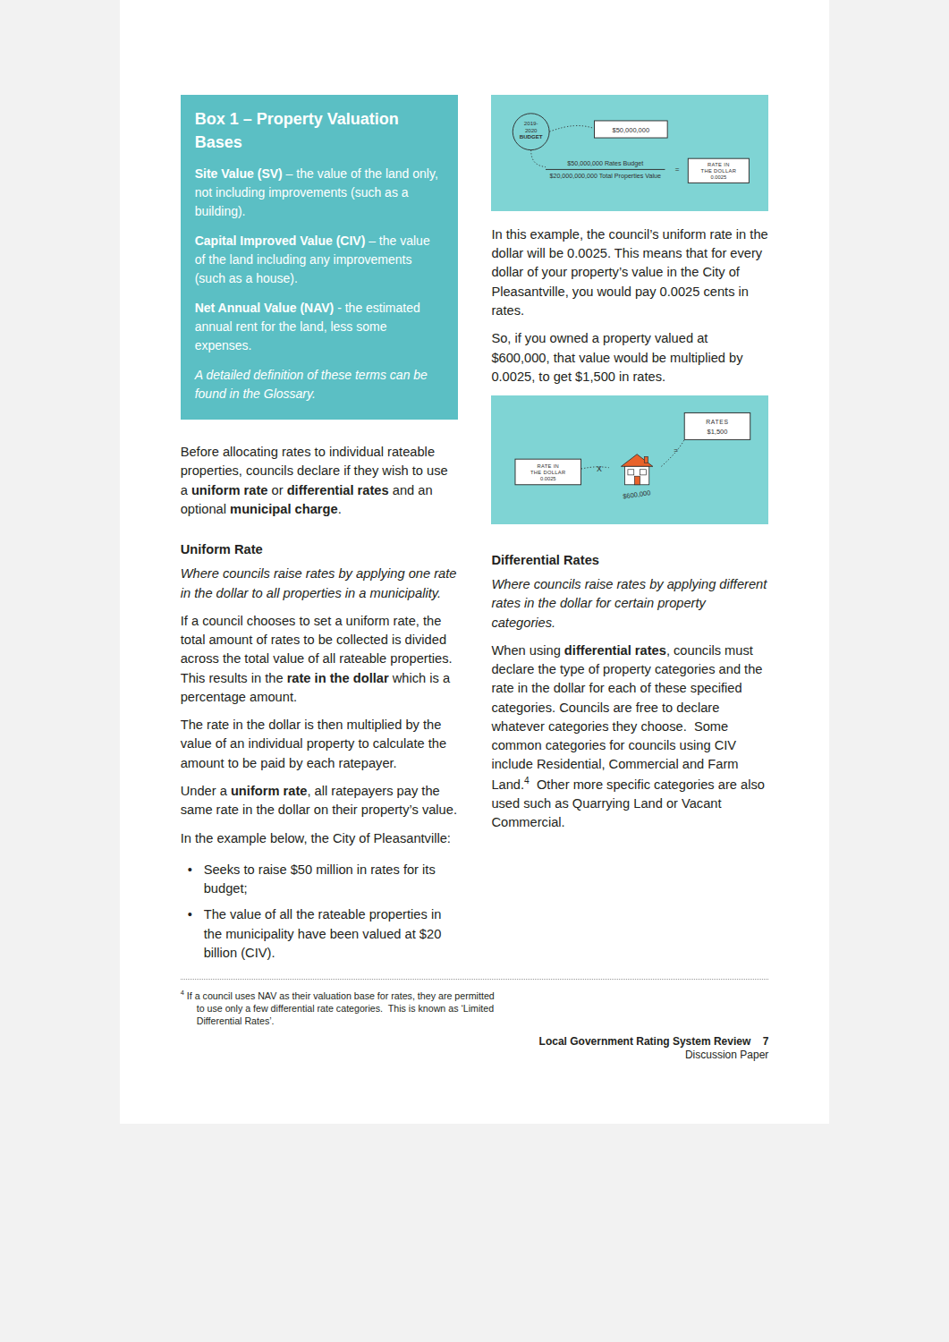Box 1 – Property Valuation Bases
Site Value (SV) – the value of the land only, not including improvements (such as a building).
Capital Improved Value (CIV) – the value of the land including any improvements (such as a house).
Net Annual Value (NAV) - the estimated annual rent for the land, less some expenses.
A detailed definition of these terms can be found in the Glossary.
Before allocating rates to individual rateable properties, councils declare if they wish to use a uniform rate or differential rates and an optional municipal charge.
Uniform Rate
Where councils raise rates by applying one rate in the dollar to all properties in a municipality.
If a council chooses to set a uniform rate, the total amount of rates to be collected is divided across the total value of all rateable properties. This results in the rate in the dollar which is a percentage amount.
The rate in the dollar is then multiplied by the value of an individual property to calculate the amount to be paid by each ratepayer.
Under a uniform rate, all ratepayers pay the same rate in the dollar on their property’s value.
In the example below, the City of Pleasantville:
Seeks to raise $50 million in rates for its budget;
The value of all the rateable properties in the municipality have been valued at $20 billion (CIV).
2019- 2020 BUDGET $50,000,000 $50,000,000 Rates Budget $20,000,000,000 Total Properties Value = RATE IN THE DOLLAR 0.0025
In this example, the council’s uniform rate in the dollar will be 0.0025. This means that for every dollar of your property’s value in the City of Pleasantville, you would pay 0.0025 cents in rates.
So, if you owned a property valued at $600,000, that value would be multiplied by 0.0025, to get $1,500 in rates.
RATES $1,500 = $600,000 X RATE IN THE DOLLAR 0.0025
Differential Rates
Where councils raise rates by applying different rates in the dollar for certain property categories.
When using differential rates, councils must declare the type of property categories and the rate in the dollar for each of these specified categories. Councils are free to declare whatever categories they choose. Some common categories for councils using CIV include Residential, Commercial and Farm Land.4 Other more specific categories are also used such as Quarrying Land or Vacant Commercial.
4 If a council uses NAV as their valuation base for rates, they are permitted to use only a few differential rate categories. This is known as ‘Limited Differential Rates’.
Local Government Rating System Review 7
Discussion Paper